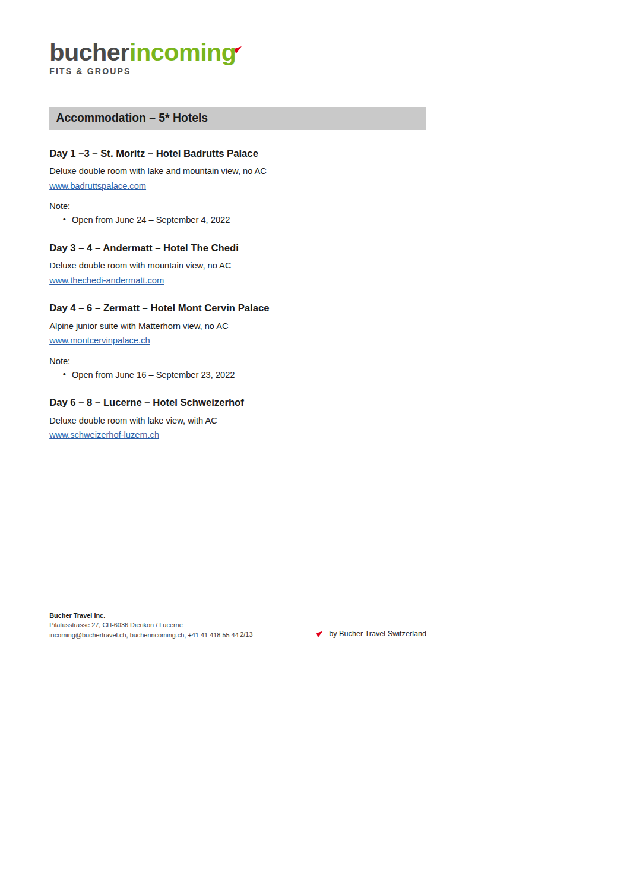bucher incoming
FITS & GROUPS
Accommodation – 5* Hotels
Day 1 –3 – St. Moritz – Hotel Badrutts Palace
Deluxe double room with lake and mountain view, no AC
www.badruttspalace.com
Note:
Open from June 24 – September 4, 2022
Day 3 – 4 – Andermatt – Hotel The Chedi
Deluxe double room with mountain view, no AC
www.thechedi-andermatt.com
Day 4 – 6 – Zermatt – Hotel Mont Cervin Palace
Alpine junior suite with Matterhorn view, no AC
www.montcervinpalace.ch
Note:
Open from June 16 – September 23, 2022
Day 6 – 8 – Lucerne – Hotel Schweizerhof
Deluxe double room with lake view, with AC
www.schweizerhof-luzern.ch
Bucher Travel Inc.
Pilatusstrasse 27, CH-6036 Dierikon / Lucerne
incoming@buchertravel.ch, bucherincoming.ch, +41 41 418 55 44
2/13
by Bucher Travel Switzerland